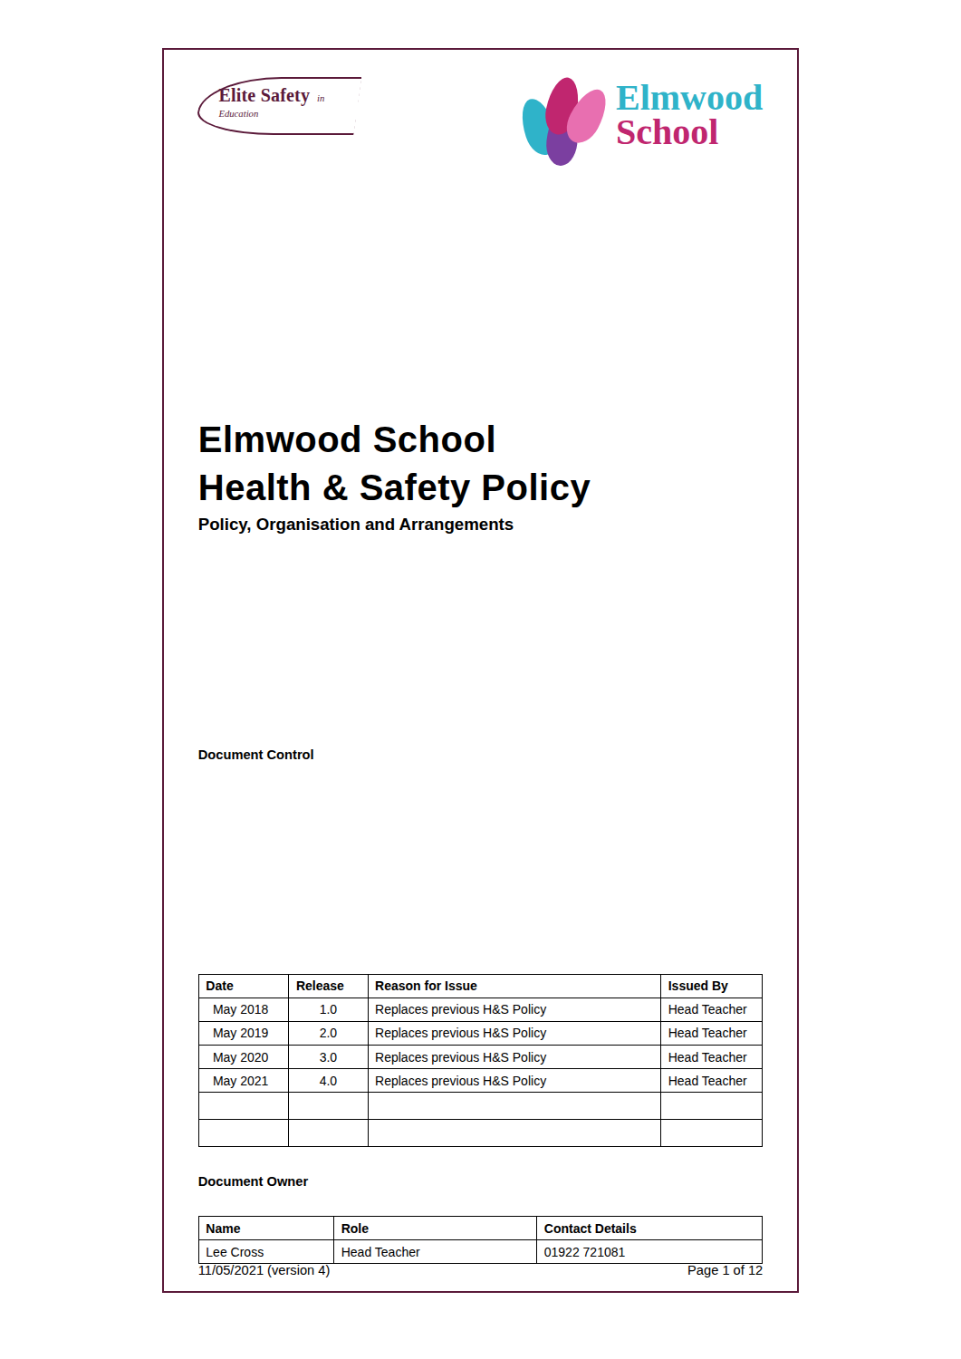Elite Safety in Education
Elmwood School
Elmwood School
Health & Safety Policy
Policy, Organisation and Arrangements
Document Control
| Date | Release | Reason for Issue | Issued By |
| --- | --- | --- | --- |
| May 2018 | 1.0 | Replaces previous H&S Policy | Head Teacher |
| May 2019 | 2.0 | Replaces previous H&S Policy | Head Teacher |
| May 2020 | 3.0 | Replaces previous H&S Policy | Head Teacher |
| May 2021 | 4.0 | Replaces previous H&S Policy | Head Teacher |
Document Owner
| Name | Role | Contact Details |
| --- | --- | --- |
| Lee Cross | Head Teacher | 01922 721081 |
11/05/2021 (version 4) Page 1 of 12